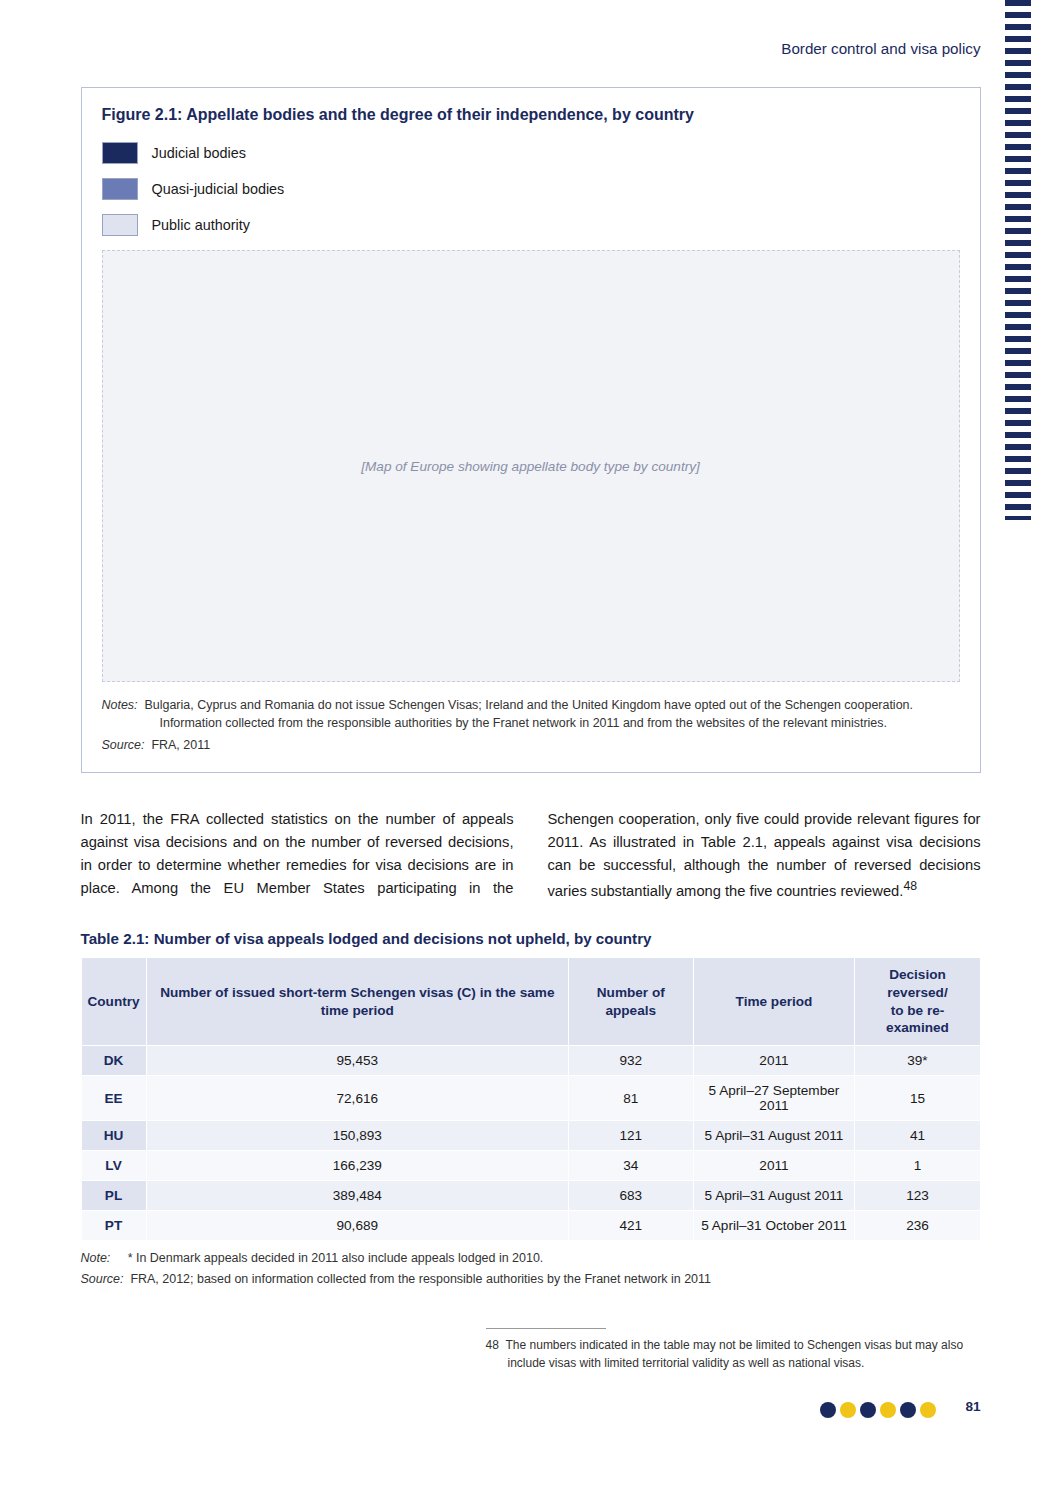Border control and visa policy
Figure 2.1: Appellate bodies and the degree of their independence, by country
Judicial bodies
Quasi-judicial bodies
Public authority
[Map of Europe showing appellate body type by country]
Notes: Bulgaria, Cyprus and Romania do not issue Schengen Visas; Ireland and the United Kingdom have opted out of the Schengen cooperation. Information collected from the responsible authorities by the Franet network in 2011 and from the websites of the relevant ministries.
Source: FRA, 2011
In 2011, the FRA collected statistics on the number of appeals against visa decisions and on the number of reversed decisions, in order to determine whether remedies for visa decisions are in place. Among the EU Member States participating in the Schengen cooperation, only five could provide relevant figures for 2011. As illustrated in Table 2.1, appeals against visa decisions can be successful, although the number of reversed decisions varies substantially among the five countries reviewed.48
Table 2.1: Number of visa appeals lodged and decisions not upheld, by country
| Country | Number of issued short-term Schengen visas (C) in the same time period | Number of appeals | Time period | Decision reversed/ to be re-examined |
| --- | --- | --- | --- | --- |
| DK | 95,453 | 932 | 2011 | 39* |
| EE | 72,616 | 81 | 5 April–27 September 2011 | 15 |
| HU | 150,893 | 121 | 5 April–31 August 2011 | 41 |
| LV | 166,239 | 34 | 2011 | 1 |
| PL | 389,484 | 683 | 5 April–31 August 2011 | 123 |
| PT | 90,689 | 421 | 5 April–31 October 2011 | 236 |
Note: * In Denmark appeals decided in 2011 also include appeals lodged in 2010.
Source: FRA, 2012; based on information collected from the responsible authorities by the Franet network in 2011
48 The numbers indicated in the table may not be limited to Schengen visas but may also include visas with limited territorial validity as well as national visas.
81